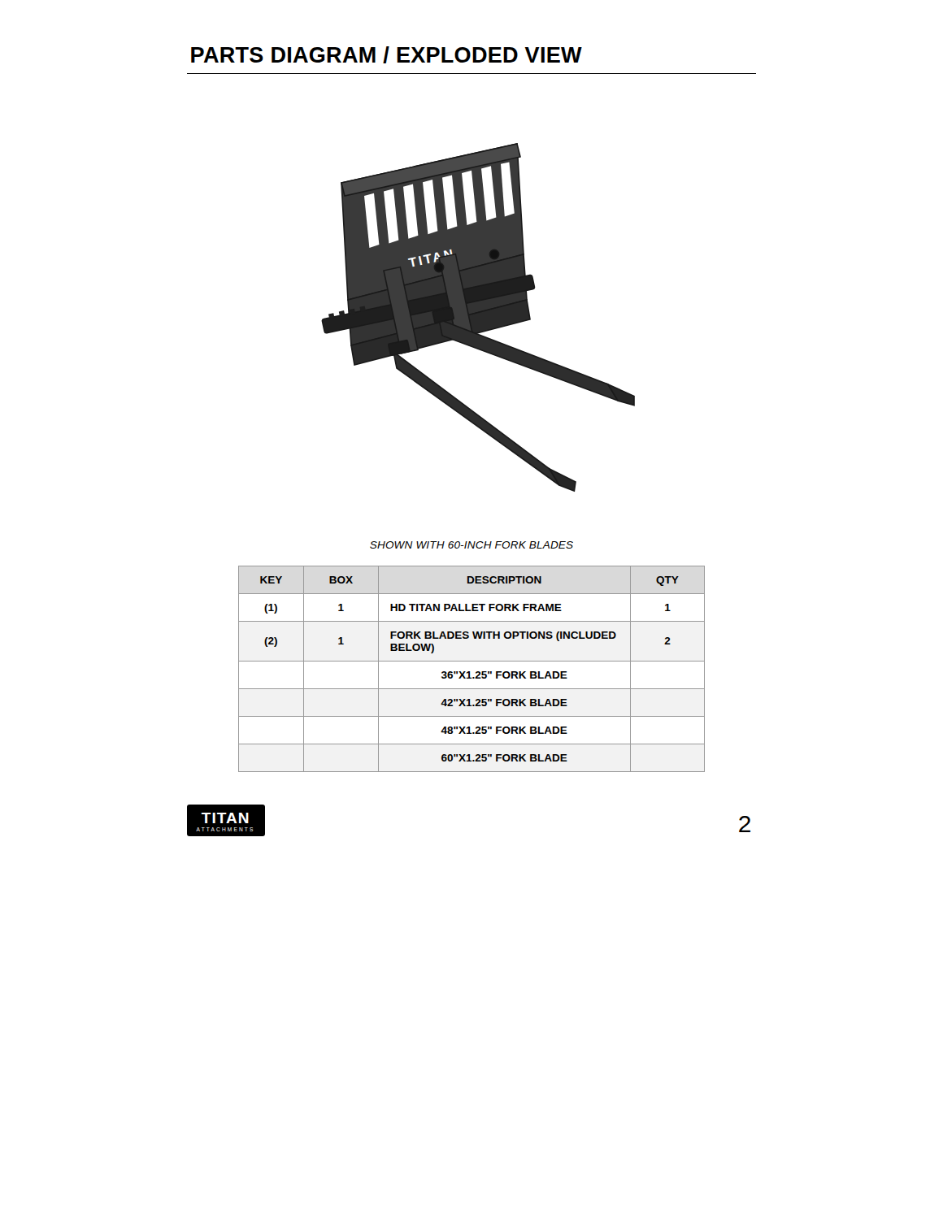Parts Diagram / Exploded View
TITAN
SHOWN WITH 60-INCH FORK BLADES
| KEY | BOX | DESCRIPTION | QTY |
| --- | --- | --- | --- |
| (1) | 1 | HD TITAN PALLET FORK FRAME | 1 |
| (2) | 1 | FORK BLADES WITH OPTIONS (INCLUDED BELOW) | 2 |
| | | 36"X1.25" FORK BLADE | |
| | | 42"X1.25" FORK BLADE | |
| | | 48"X1.25" FORK BLADE | |
| | | 60"X1.25" FORK BLADE | |
TITAN ATTACHMENTS
2